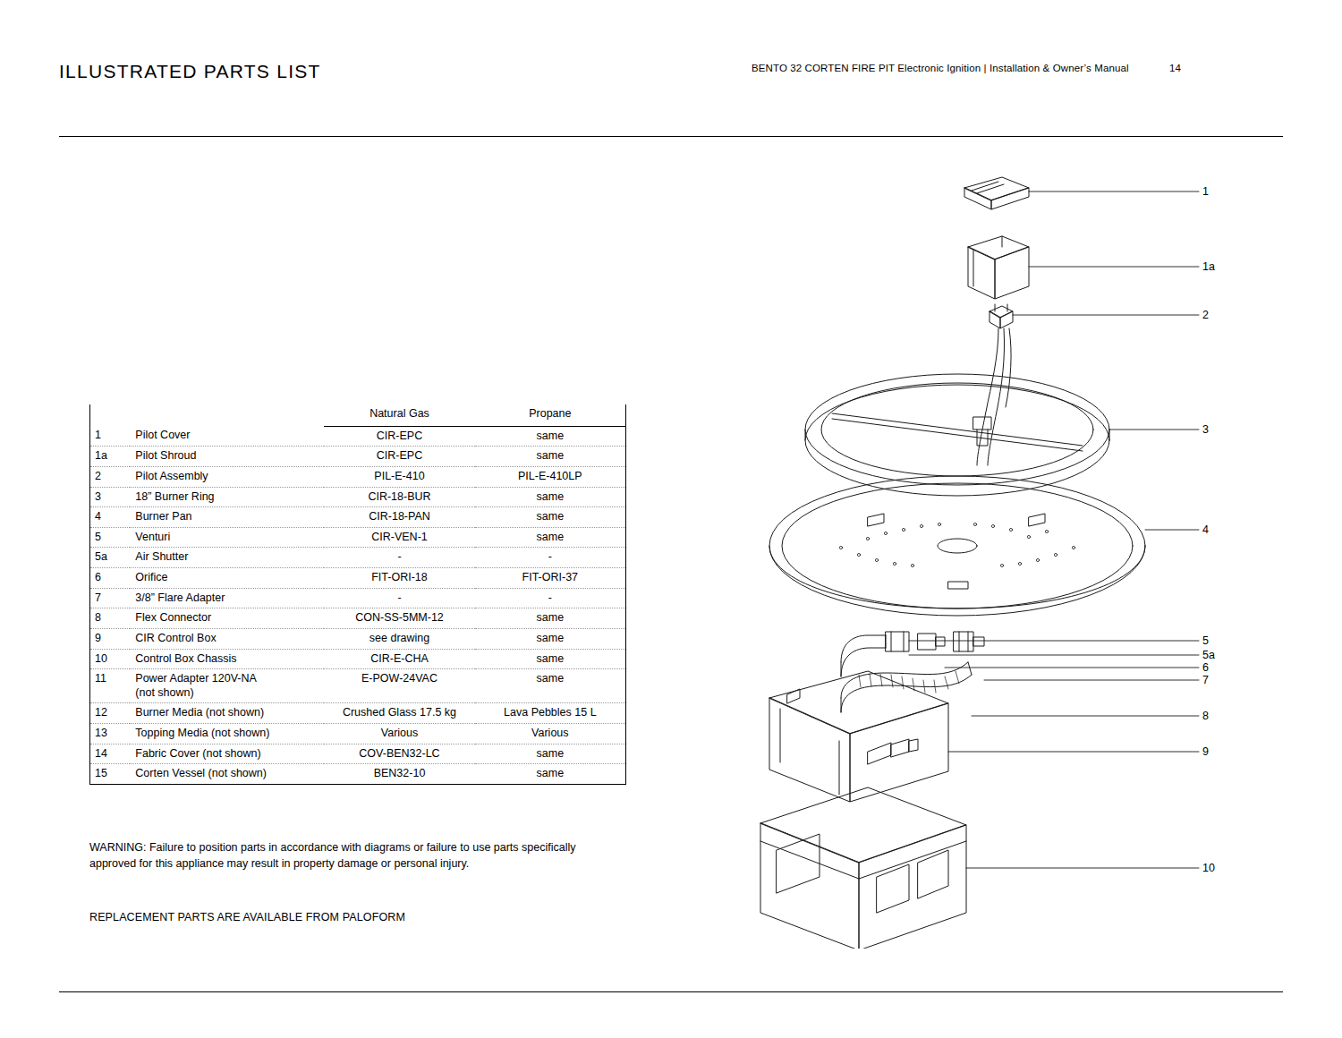ILLUSTRATED PARTS LIST
BENTO 32 CORTEN FIRE PIT Electronic Ignition | Installation & Owner’s Manual 14
| | | Natural Gas | Propane |
| --- | --- | --- | --- |
| 1 | Pilot Cover | CIR-EPC | same |
| 1a | Pilot Shroud | CIR-EPC | same |
| 2 | Pilot Assembly | PIL-E-410 | PIL-E-410LP |
| 3 | 18” Burner Ring | CIR-18-BUR | same |
| 4 | Burner Pan | CIR-18-PAN | same |
| 5 | Venturi | CIR-VEN-1 | same |
| 5a | Air Shutter | - | - |
| 6 | Orifice | FIT-ORI-18 | FIT-ORI-37 |
| 7 | 3/8” Flare Adapter | - | - |
| 8 | Flex Connector | CON-SS-5MM-12 | same |
| 9 | CIR Control Box | see drawing | same |
| 10 | Control Box Chassis | CIR-E-CHA | same |
| 11 | Power Adapter 120V-NA (not shown) | E-POW-24VAC | same |
| 12 | Burner Media (not shown) | Crushed Glass 17.5 kg | Lava Pebbles 15 L |
| 13 | Topping Media (not shown) | Various | Various |
| 14 | Fabric Cover (not shown) | COV-BEN32-LC | same |
| 15 | Corten Vessel (not shown) | BEN32-10 | same |
WARNING: Failure to position parts in accordance with diagrams or failure to use parts specifically approved for this appliance may result in property damage or personal injury.
REPLACEMENT PARTS ARE AVAILABLE FROM PALOFORM
1 1a 2 3 4 5 5a 6 7 8 9 10